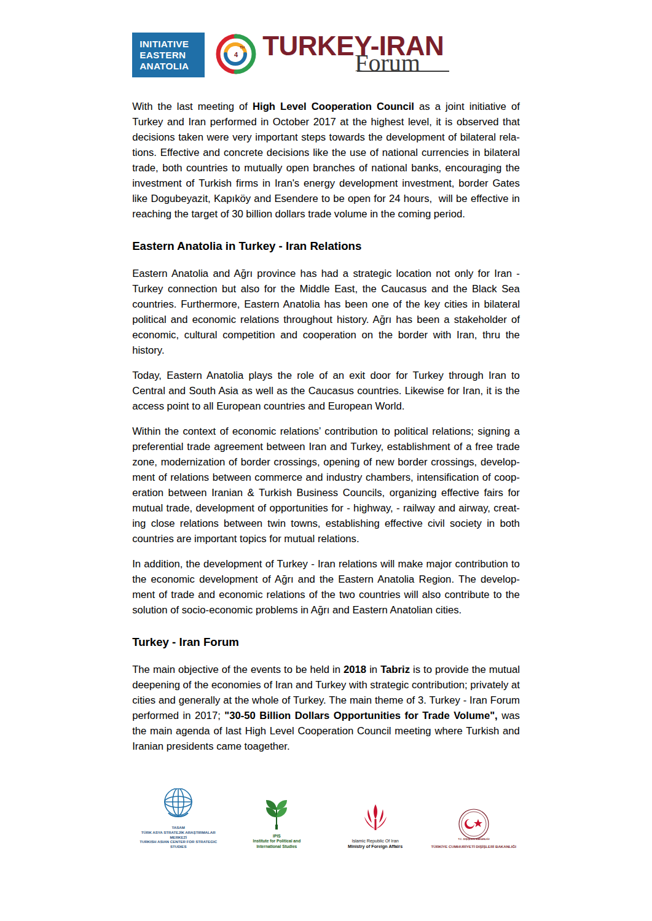Initiative
Eastern
Anatolia
4 TH
TURKEY-IRAN
Forum
With the last meeting of High Level Cooperation Council as a joint initiative of Turkey and Iran performed in October 2017 at the highest level, it is observed that decisions taken were very important steps towards the development of bilateral relations. Effective and concrete decisions like the use of national currencies in bilateral trade, both countries to mutually open branches of national banks, encouraging the investment of Turkish firms in Iran's energy development investment, border Gates like Dogubeyazit, Kapıköy and Esendere to be open for 24 hours, will be effective in reaching the target of 30 billion dollars trade volume in the coming period.
Eastern Anatolia in Turkey - Iran Relations
Eastern Anatolia and Ağrı province has had a strategic location not only for Iran - Turkey connection but also for the Middle East, the Caucasus and the Black Sea countries. Furthermore, Eastern Anatolia has been one of the key cities in bilateral political and economic relations throughout history. Ağrı has been a stakeholder of economic, cultural competition and cooperation on the border with Iran, thru the history.
Today, Eastern Anatolia plays the role of an exit door for Turkey through Iran to Central and South Asia as well as the Caucasus countries. Likewise for Iran, it is the access point to all European countries and European World.
Within the context of economic relations’ contribution to political relations; signing a preferential trade agreement between Iran and Turkey, establishment of a free trade zone, modernization of border crossings, opening of new border crossings, development of relations between commerce and industry chambers, intensification of cooperation between Iranian & Turkish Business Councils, organizing effective fairs for mutual trade, development of opportunities for - highway, - railway and airway, creating close relations between twin towns, establishing effective civil society in both countries are important topics for mutual relations.
In addition, the development of Turkey - Iran relations will make major contribution to the economic development of Ağrı and the Eastern Anatolia Region. The development of trade and economic relations of the two countries will also contribute to the solution of socio-economic problems in Ağrı and Eastern Anatolian cities.
Turkey - Iran Forum
The main objective of the events to be held in 2018 in Tabriz is to provide the mutual deepening of the economies of Iran and Turkey with strategic contribution; privately at cities and generally at the whole of Turkey. The main theme of 3. Turkey - Iran Forum performed in 2017; "30-50 Billion Dollars Opportunities for Trade Volume", was the main agenda of last High Level Cooperation Council meeting where Turkish and Iranian presidents came toagether.
TASAM TÜRK ASYA STRATEJİK ARAŞTIRMALAR MERKEZİ TURKISH ASIAN CENTER FOR STRATEGIC STUDIES
IPIS Institute for Political and International Studies
Islamic Republic Of Iran Ministry of Foreign Affairs
T.C. DIŞİŞLERİ BAKANLIĞI
TÜRKİYE CUMHURİYETİ DIŞİŞLERİ BAKANLIĞI